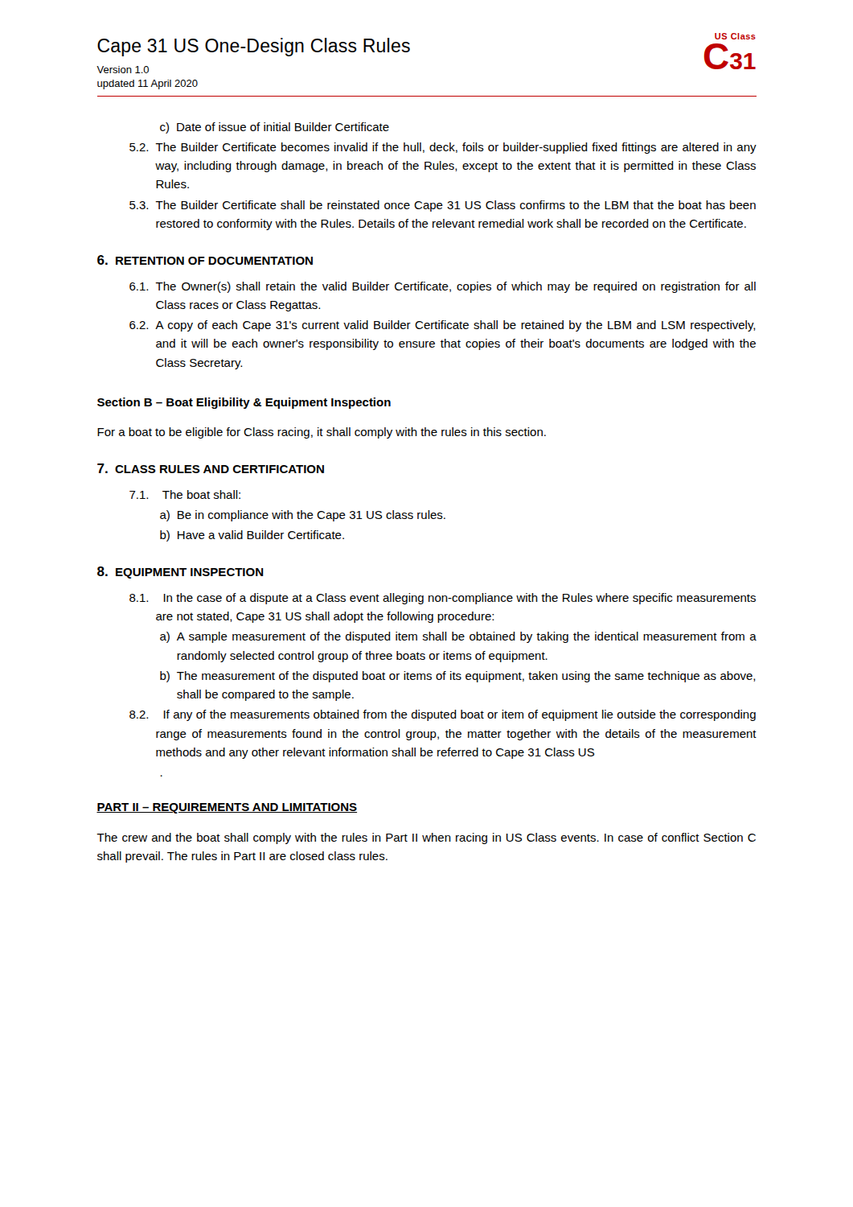Cape 31 US One-Design Class Rules
Version 1.0
updated 11 April 2020
US Class
C31
c)
Date of issue of initial Builder Certificate
5.2.
The Builder Certificate becomes invalid if the hull, deck, foils or builder-supplied fixed fittings are altered in any way, including through damage, in breach of the Rules, except to the extent that it is permitted in these Class Rules.
5.3.
The Builder Certificate shall be reinstated once Cape 31 US Class confirms to the LBM that the boat has been restored to conformity with the Rules. Details of the relevant remedial work shall be recorded on the Certificate.
6. RETENTION OF DOCUMENTATION
6.1.
The Owner(s) shall retain the valid Builder Certificate, copies of which may be required on registration for all Class races or Class Regattas.
6.2.
A copy of each Cape 31's current valid Builder Certificate shall be retained by the LBM and LSM respectively, and it will be each owner's responsibility to ensure that copies of their boat's documents are lodged with the Class Secretary.
Section B – Boat Eligibility & Equipment Inspection
For a boat to be eligible for Class racing, it shall comply with the rules in this section.
7. CLASS RULES AND CERTIFICATION
7.1.
The boat shall:
a)
Be in compliance with the Cape 31 US class rules.
b)
Have a valid Builder Certificate.
8. EQUIPMENT INSPECTION
8.1.
In the case of a dispute at a Class event alleging non-compliance with the Rules where specific measurements are not stated, Cape 31 US shall adopt the following procedure:
a)
A sample measurement of the disputed item shall be obtained by taking the identical measurement from a randomly selected control group of three boats or items of equipment.
b)
The measurement of the disputed boat or items of its equipment, taken using the same technique as above, shall be compared to the sample.
8.2.
If any of the measurements obtained from the disputed boat or item of equipment lie outside the corresponding range of measurements found in the control group, the matter together with the details of the measurement methods and any other relevant information shall be referred to Cape 31 Class US
.
PART II – REQUIREMENTS AND LIMITATIONS
The crew and the boat shall comply with the rules in Part II when racing in US Class events. In case of conflict Section C shall prevail. The rules in Part II are closed class rules.